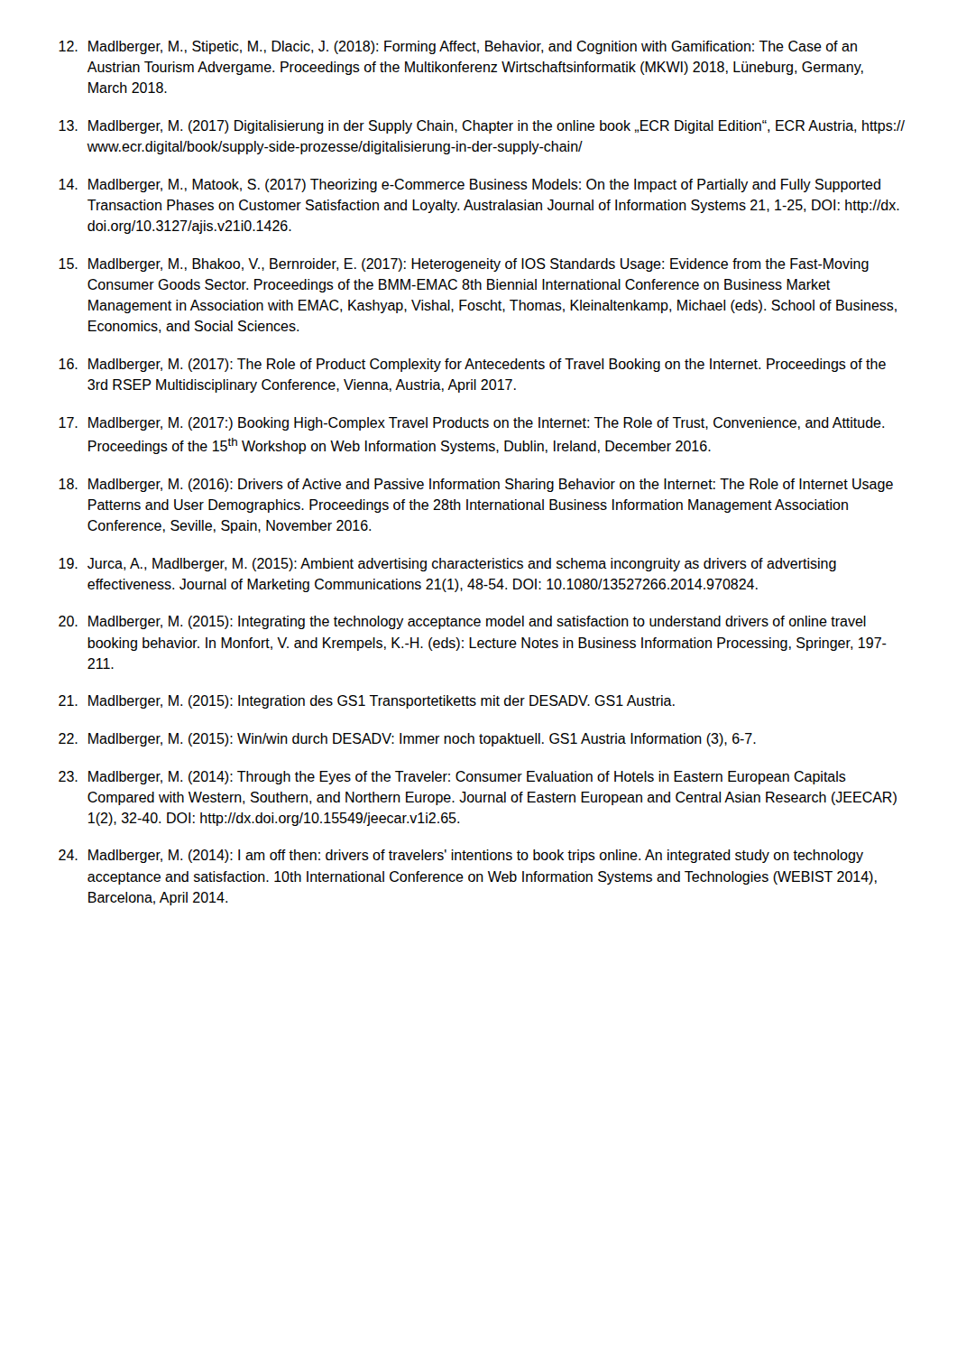Madlberger, M., Stipetic, M., Dlacic, J. (2018): Forming Affect, Behavior, and Cognition with Gamification: The Case of an Austrian Tourism Advergame. Proceedings of the Multikonferenz Wirtschaftsinformatik (MKWI) 2018, Lüneburg, Germany, March 2018.
Madlberger, M. (2017) Digitalisierung in der Supply Chain, Chapter in the online book „ECR Digital Edition“, ECR Austria, https://www.ecr.digital/book/supply-side-prozesse/digitalisierung-in-der-supply-chain/
Madlberger, M., Matook, S. (2017) Theorizing e-Commerce Business Models: On the Impact of Partially and Fully Supported Transaction Phases on Customer Satisfaction and Loyalty. Australasian Journal of Information Systems 21, 1-25, DOI: http://dx.doi.org/10.3127/ajis.v21i0.1426.
Madlberger, M., Bhakoo, V., Bernroider, E. (2017): Heterogeneity of IOS Standards Usage: Evidence from the Fast-Moving Consumer Goods Sector. Proceedings of the BMM-EMAC 8th Biennial International Conference on Business Market Management in Association with EMAC, Kashyap, Vishal, Foscht, Thomas, Kleinaltenkamp, Michael (eds). School of Business, Economics, and Social Sciences.
Madlberger, M. (2017): The Role of Product Complexity for Antecedents of Travel Booking on the Internet. Proceedings of the 3rd RSEP Multidisciplinary Conference, Vienna, Austria, April 2017.
Madlberger, M. (2017:) Booking High-Complex Travel Products on the Internet: The Role of Trust, Convenience, and Attitude. Proceedings of the 15th Workshop on Web Information Systems, Dublin, Ireland, December 2016.
Madlberger, M. (2016): Drivers of Active and Passive Information Sharing Behavior on the Internet: The Role of Internet Usage Patterns and User Demographics. Proceedings of the 28th International Business Information Management Association Conference, Seville, Spain, November 2016.
Jurca, A., Madlberger, M. (2015): Ambient advertising characteristics and schema incongruity as drivers of advertising effectiveness. Journal of Marketing Communications 21(1), 48-54. DOI: 10.1080/13527266.2014.970824.
Madlberger, M. (2015): Integrating the technology acceptance model and satisfaction to understand drivers of online travel booking behavior. In Monfort, V. and Krempels, K.-H. (eds): Lecture Notes in Business Information Processing, Springer, 197-211.
Madlberger, M. (2015): Integration des GS1 Transportetiketts mit der DESADV. GS1 Austria.
Madlberger, M. (2015): Win/win durch DESADV: Immer noch topaktuell. GS1 Austria Information (3), 6-7.
Madlberger, M. (2014): Through the Eyes of the Traveler: Consumer Evaluation of Hotels in Eastern European Capitals Compared with Western, Southern, and Northern Europe. Journal of Eastern European and Central Asian Research (JEECAR) 1(2), 32-40. DOI: http://dx.doi.org/10.15549/jeecar.v1i2.65.
Madlberger, M. (2014): I am off then: drivers of travelers' intentions to book trips online. An integrated study on technology acceptance and satisfaction. 10th International Conference on Web Information Systems and Technologies (WEBIST 2014), Barcelona, April 2014.